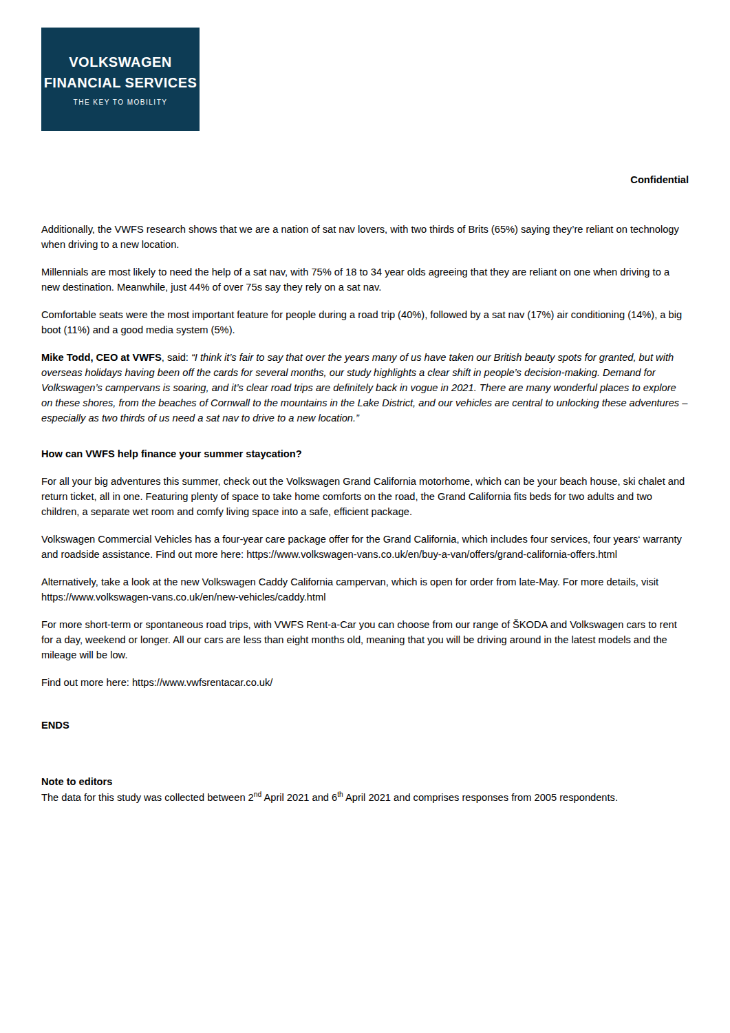VOLKSWAGEN
FINANCIAL SERVICES
THE KEY TO MOBILITY
Confidential
Additionally, the VWFS research shows that we are a nation of sat nav lovers, with two thirds of Brits (65%) saying they’re reliant on technology when driving to a new location.
Millennials are most likely to need the help of a sat nav, with 75% of 18 to 34 year olds agreeing that they are reliant on one when driving to a new destination. Meanwhile, just 44% of over 75s say they rely on a sat nav.
Comfortable seats were the most important feature for people during a road trip (40%), followed by a sat nav (17%) air conditioning (14%), a big boot (11%) and a good media system (5%).
Mike Todd, CEO at VWFS, said: “I think it’s fair to say that over the years many of us have taken our British beauty spots for granted, but with overseas holidays having been off the cards for several months, our study highlights a clear shift in people’s decision-making. Demand for Volkswagen’s campervans is soaring, and it’s clear road trips are definitely back in vogue in 2021. There are many wonderful places to explore on these shores, from the beaches of Cornwall to the mountains in the Lake District, and our vehicles are central to unlocking these adventures – especially as two thirds of us need a sat nav to drive to a new location.”
How can VWFS help finance your summer staycation?
For all your big adventures this summer, check out the Volkswagen Grand California motorhome, which can be your beach house, ski chalet and return ticket, all in one. Featuring plenty of space to take home comforts on the road, the Grand California fits beds for two adults and two children, a separate wet room and comfy living space into a safe, efficient package.
Volkswagen Commercial Vehicles has a four-year care package offer for the Grand California, which includes four services, four years‘ warranty and roadside assistance. Find out more here: https://www.volkswagen-vans.co.uk/en/buy-a-van/offers/grand-california-offers.html
Alternatively, take a look at the new Volkswagen Caddy California campervan, which is open for order from late-May. For more details, visit https://www.volkswagen-vans.co.uk/en/new-vehicles/caddy.html
For more short-term or spontaneous road trips, with VWFS Rent-a-Car you can choose from our range of ŠKODA and Volkswagen cars to rent for a day, weekend or longer. All our cars are less than eight months old, meaning that you will be driving around in the latest models and the mileage will be low.
Find out more here: https://www.vwfsrentacar.co.uk/
ENDS
Note to editors
The data for this study was collected between 2nd April 2021 and 6th April 2021 and comprises responses from 2005 respondents.